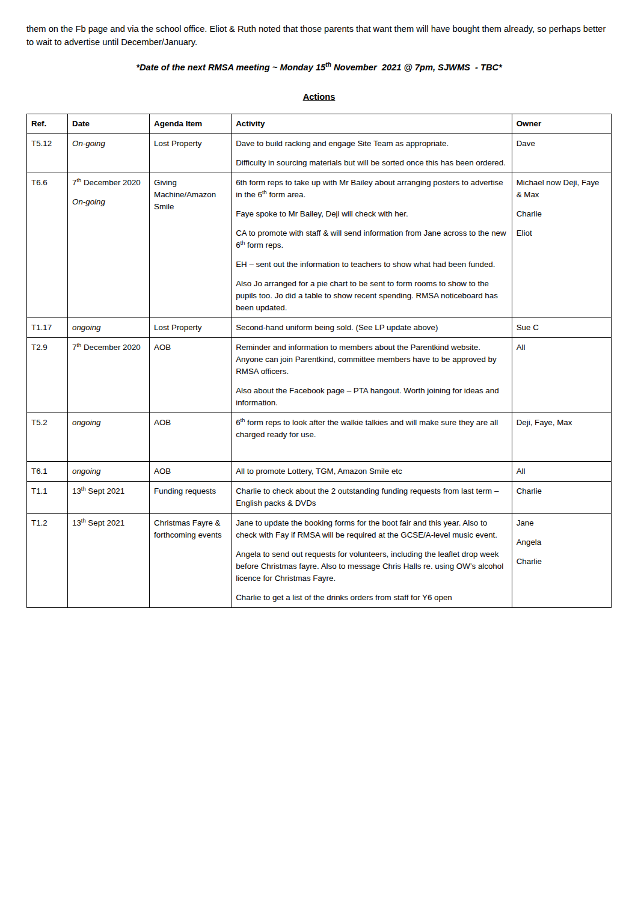them on the Fb page and via the school office. Eliot & Ruth noted that those parents that want them will have bought them already, so perhaps better to wait to advertise until December/January.
*Date of the next RMSA meeting ~ Monday 15th November 2021 @ 7pm, SJWMS - TBC*
Actions
| Ref. | Date | Agenda Item | Activity | Owner |
| --- | --- | --- | --- | --- |
| T5.12 | On-going | Lost Property | Dave to build racking and engage Site Team as appropriate. Difficulty in sourcing materials but will be sorted once this has been ordered. | Dave |
| T6.6 | 7 th December 2020 On-going | Giving Machine/Amazon Smile | 6th form reps to take up with Mr Bailey about arranging posters to advertise in the 6 th form area. Faye spoke to Mr Bailey, Deji will check with her. CA to promote with staff & will send information from Jane across to the new 6 th form reps. EH – sent out the information to teachers to show what had been funded. Also Jo arranged for a pie chart to be sent to form rooms to show to the pupils too. Jo did a table to show recent spending. RMSA noticeboard has been updated. | Michael now Deji, Faye & Max Charlie Eliot |
| T1.17 | ongoing | Lost Property | Second-hand uniform being sold. (See LP update above) | Sue C |
| T2.9 | 7 th December 2020 | AOB | Reminder and information to members about the Parentkind website. Anyone can join Parentkind, committee members have to be approved by RMSA officers. Also about the Facebook page – PTA hangout. Worth joining for ideas and information. | All |
| T5.2 | ongoing | AOB | 6 th form reps to look after the walkie talkies and will make sure they are all charged ready for use. | Deji, Faye, Max |
| T6.1 | ongoing | AOB | All to promote Lottery, TGM, Amazon Smile etc | All |
| T1.1 | 13 th Sept 2021 | Funding requests | Charlie to check about the 2 outstanding funding requests from last term – English packs & DVDs | Charlie |
| T1.2 | 13 th Sept 2021 | Christmas Fayre & forthcoming events | Jane to update the booking forms for the boot fair and this year. Also to check with Fay if RMSA will be required at the GCSE/A-level music event. Angela to send out requests for volunteers, including the leaflet drop week before Christmas fayre. Also to message Chris Halls re. using OW’s alcohol licence for Christmas Fayre. Charlie to get a list of the drinks orders from staff for Y6 open | Jane Angela Charlie |